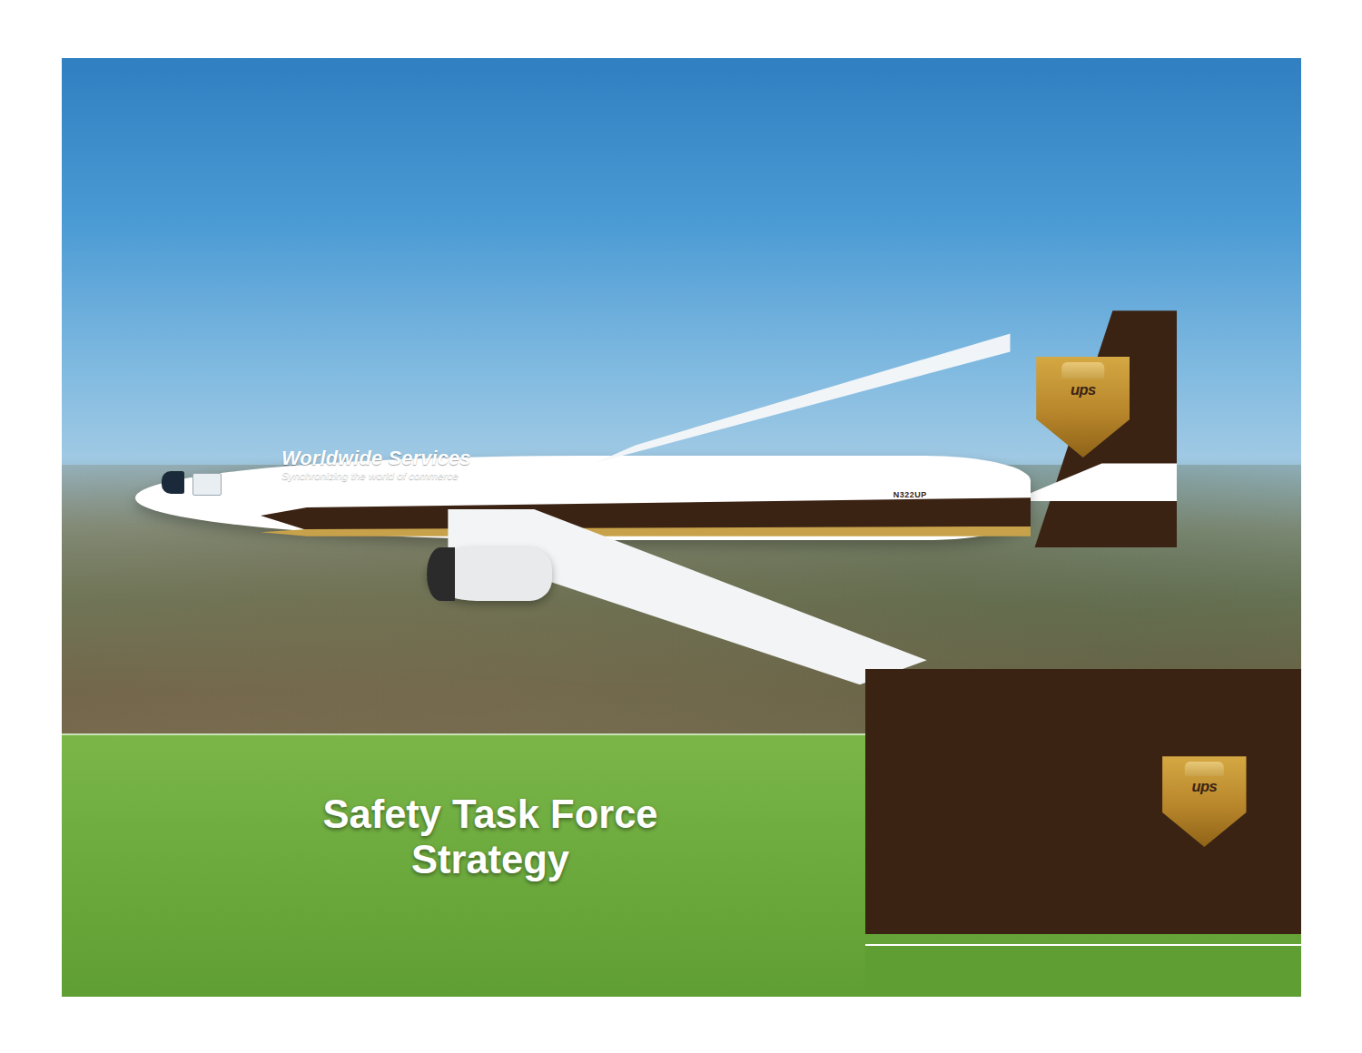Worldwide Services
Synchronizing the world of commerce
N322UP
ups
ups
Safety Task Force
Strategy